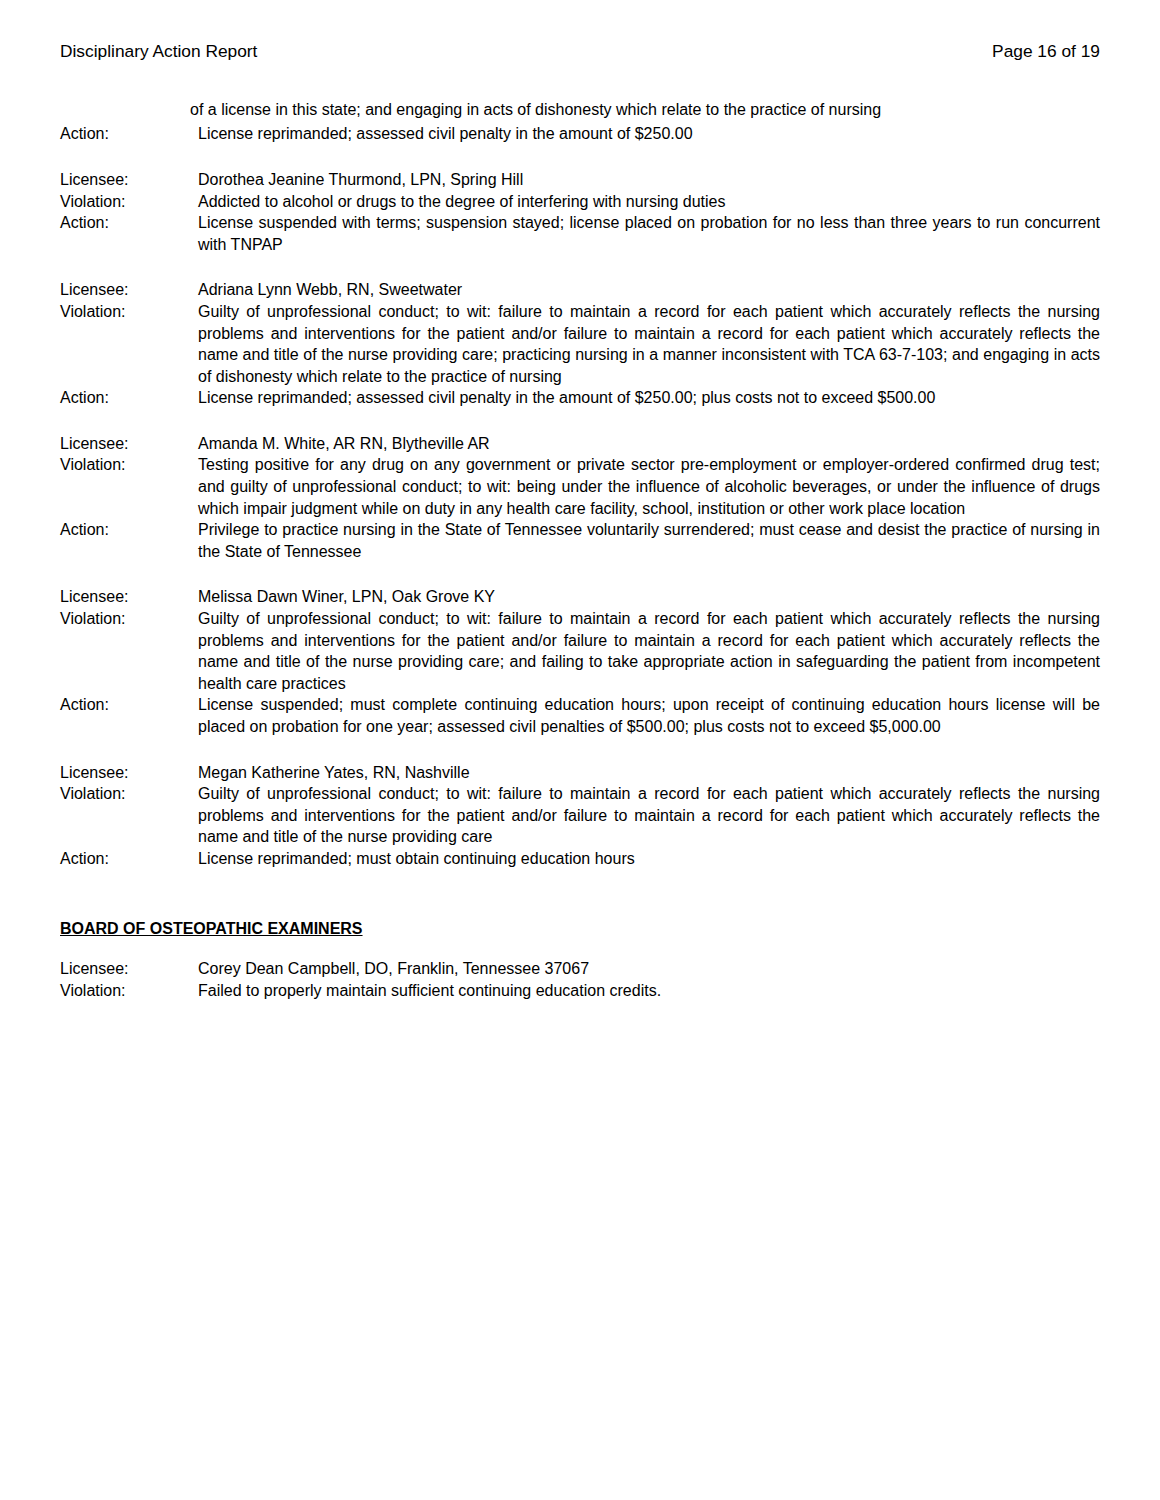Disciplinary Action Report
Page 16 of 19
of a license in this state; and engaging in acts of dishonesty which relate to the practice of nursing
Action:
License reprimanded; assessed civil penalty in the amount of $250.00
Licensee:
Dorothea Jeanine Thurmond, LPN, Spring Hill
Violation:
Addicted to alcohol or drugs to the degree of interfering with nursing duties
Action:
License suspended with terms; suspension stayed; license placed on probation for no less than three years to run concurrent with TNPAP
Licensee:
Adriana Lynn Webb, RN, Sweetwater
Violation:
Guilty of unprofessional conduct; to wit: failure to maintain a record for each patient which accurately reflects the nursing problems and interventions for the patient and/or failure to maintain a record for each patient which accurately reflects the name and title of the nurse providing care; practicing nursing in a manner inconsistent with TCA 63-7-103; and engaging in acts of dishonesty which relate to the practice of nursing
Action:
License reprimanded; assessed civil penalty in the amount of $250.00; plus costs not to exceed $500.00
Licensee:
Amanda M. White, AR RN, Blytheville AR
Violation:
Testing positive for any drug on any government or private sector pre-employment or employer-ordered confirmed drug test; and guilty of unprofessional conduct; to wit: being under the influence of alcoholic beverages, or under the influence of drugs which impair judgment while on duty in any health care facility, school, institution or other work place location
Action:
Privilege to practice nursing in the State of Tennessee voluntarily surrendered; must cease and desist the practice of nursing in the State of Tennessee
Licensee:
Melissa Dawn Winer, LPN, Oak Grove KY
Violation:
Guilty of unprofessional conduct; to wit: failure to maintain a record for each patient which accurately reflects the nursing problems and interventions for the patient and/or failure to maintain a record for each patient which accurately reflects the name and title of the nurse providing care; and failing to take appropriate action in safeguarding the patient from incompetent health care practices
Action:
License suspended; must complete continuing education hours; upon receipt of continuing education hours license will be placed on probation for one year; assessed civil penalties of $500.00; plus costs not to exceed $5,000.00
Licensee:
Megan Katherine Yates, RN, Nashville
Violation:
Guilty of unprofessional conduct; to wit: failure to maintain a record for each patient which accurately reflects the nursing problems and interventions for the patient and/or failure to maintain a record for each patient which accurately reflects the name and title of the nurse providing care
Action:
License reprimanded; must obtain continuing education hours
BOARD OF OSTEOPATHIC EXAMINERS
Licensee:
Corey Dean Campbell, DO, Franklin, Tennessee 37067
Violation:
Failed to properly maintain sufficient continuing education credits.